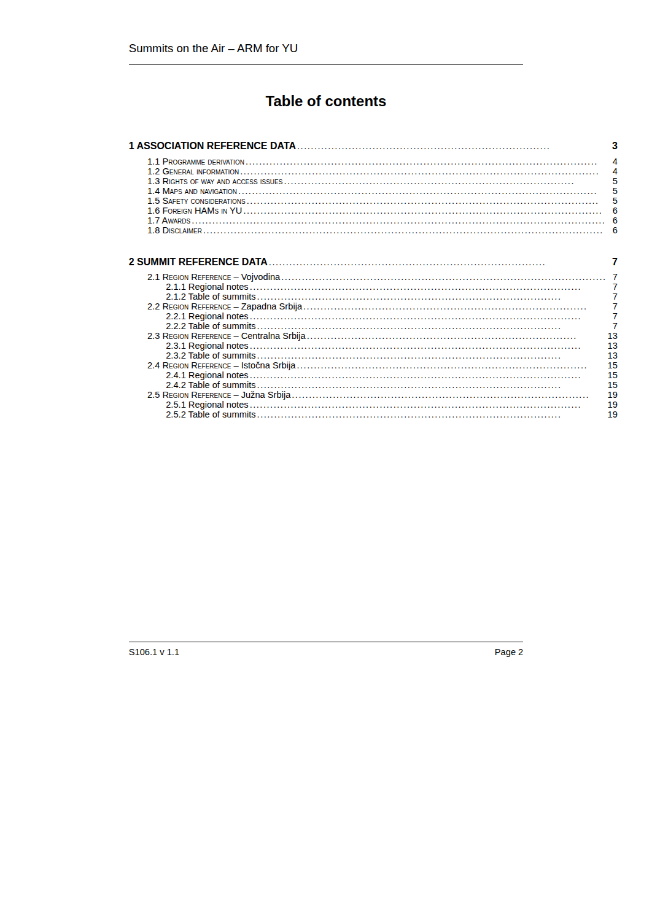Summits on the Air – ARM for YU
Table of contents
| 1 Association reference data .......................................................................... | 3 |
| 1.1 Programme derivation ....................................................................................................... | 4 |
| 1.2 General information ......................................................................................................... | 4 |
| 1.3 Rights of way and access issues ..................................................................................... | 5 |
| 1.4 Maps and navigation ......................................................................................................... | 5 |
| 1.5 Safety considerations ....................................................................................................... | 5 |
| 1.6 Foreign HAMs in YU ......................................................................................................... | 6 |
| 1.7 Awards ......................................................................................................................... | 6 |
| 1.8 Disclaimer ..................................................................................................................... | 6 |
| 2 Summit reference data ................................................................................. | 7 |
| 2.1 Region Reference – Vojvodina ............................................................................................... | 7 |
| 2.1.1 Regional notes ................................................................................................. | 7 |
| 2.1.2 Table of summits ......................................................................................... | 7 |
| 2.2 Region Reference – Zapadna Srbija ................................................................................... | 7 |
| 2.2.1 Regional notes ................................................................................................. | 7 |
| 2.2.2 Table of summits ......................................................................................... | 7 |
| 2.3 Region Reference – Centralna Srbija ............................................................................... | 13 |
| 2.3.1 Regional notes ................................................................................................. | 13 |
| 2.3.2 Table of summits ......................................................................................... | 13 |
| 2.4 Region Reference – Istočna Srbija ..................................................................................... | 15 |
| 2.4.1 Regional notes ................................................................................................. | 15 |
| 2.4.2 Table of summits ......................................................................................... | 15 |
| 2.5 Region Reference – Južna Srbija ....................................................................................... | 19 |
| 2.5.1 Regional notes ................................................................................................. | 19 |
| 2.5.2 Table of summits ......................................................................................... | 19 |
S106.1 v 1.1 Page 2